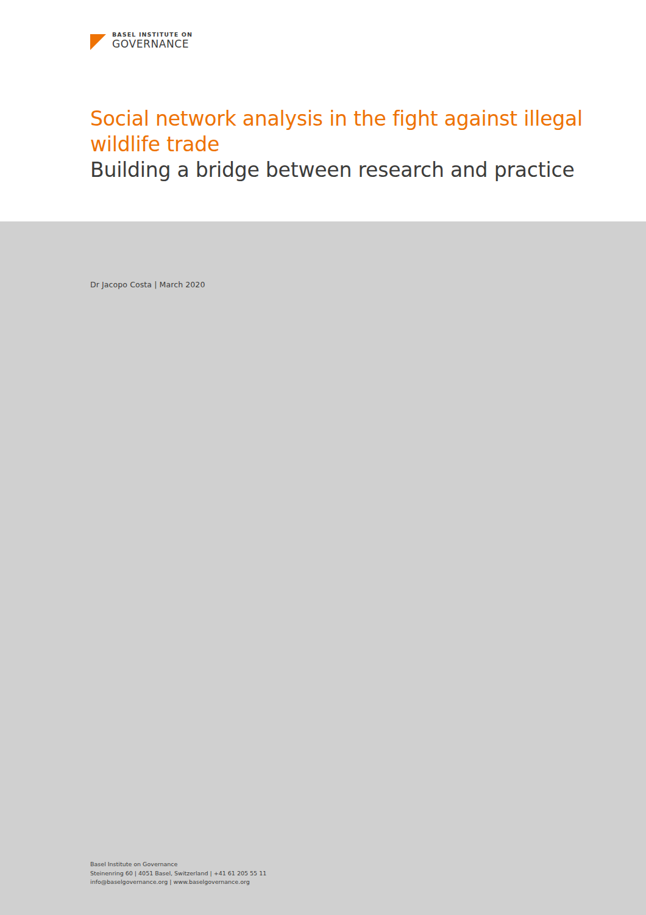BASEL INSTITUTE ON GOVERNANCE
Social network analysis in the fight against illegal wildlife trade Building a bridge between research and practice
Dr Jacopo Costa | March 2020
Basel Institute on Governance
Steinenring 60 | 4051 Basel, Switzerland | +41 61 205 55 11
info@baselgovernance.org | www.baselgovernance.org